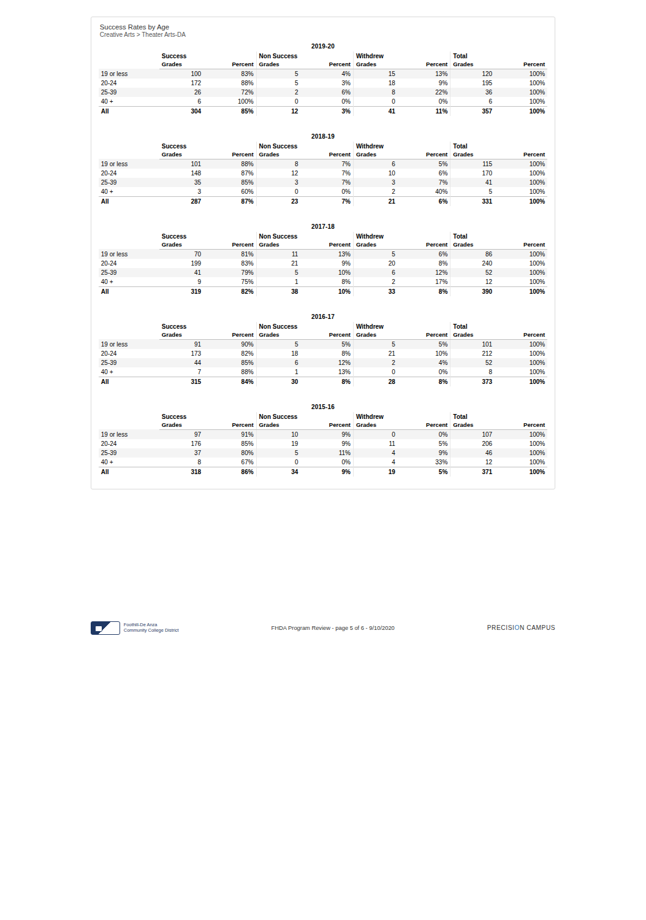Success Rates by Age
Creative Arts > Theater Arts-DA
2019-20
| | Success | Non Success | Withdrew | Total |
| --- | --- | --- | --- | --- |
| | Grades | Percent | Grades | Percent | Grades | Percent | Grades | Percent |
| 19 or less | 100 | 83% | 5 | 4% | 15 | 13% | 120 | 100% |
| 20-24 | 172 | 88% | 5 | 3% | 18 | 9% | 195 | 100% |
| 25-39 | 26 | 72% | 2 | 6% | 8 | 22% | 36 | 100% |
| 40 + | 6 | 100% | 0 | 0% | 0 | 0% | 6 | 100% |
| All | 304 | 85% | 12 | 3% | 41 | 11% | 357 | 100% |
2018-19
| | Success | Non Success | Withdrew | Total |
| --- | --- | --- | --- | --- |
| | Grades | Percent | Grades | Percent | Grades | Percent | Grades | Percent |
| 19 or less | 101 | 88% | 8 | 7% | 6 | 5% | 115 | 100% |
| 20-24 | 148 | 87% | 12 | 7% | 10 | 6% | 170 | 100% |
| 25-39 | 35 | 85% | 3 | 7% | 3 | 7% | 41 | 100% |
| 40 + | 3 | 60% | 0 | 0% | 2 | 40% | 5 | 100% |
| All | 287 | 87% | 23 | 7% | 21 | 6% | 331 | 100% |
2017-18
| | Success | Non Success | Withdrew | Total |
| --- | --- | --- | --- | --- |
| | Grades | Percent | Grades | Percent | Grades | Percent | Grades | Percent |
| 19 or less | 70 | 81% | 11 | 13% | 5 | 6% | 86 | 100% |
| 20-24 | 199 | 83% | 21 | 9% | 20 | 8% | 240 | 100% |
| 25-39 | 41 | 79% | 5 | 10% | 6 | 12% | 52 | 100% |
| 40 + | 9 | 75% | 1 | 8% | 2 | 17% | 12 | 100% |
| All | 319 | 82% | 38 | 10% | 33 | 8% | 390 | 100% |
2016-17
| | Success | Non Success | Withdrew | Total |
| --- | --- | --- | --- | --- |
| | Grades | Percent | Grades | Percent | Grades | Percent | Grades | Percent |
| 19 or less | 91 | 90% | 5 | 5% | 5 | 5% | 101 | 100% |
| 20-24 | 173 | 82% | 18 | 8% | 21 | 10% | 212 | 100% |
| 25-39 | 44 | 85% | 6 | 12% | 2 | 4% | 52 | 100% |
| 40 + | 7 | 88% | 1 | 13% | 0 | 0% | 8 | 100% |
| All | 315 | 84% | 30 | 8% | 28 | 8% | 373 | 100% |
2015-16
| | Success | Non Success | Withdrew | Total |
| --- | --- | --- | --- | --- |
| | Grades | Percent | Grades | Percent | Grades | Percent | Grades | Percent |
| 19 or less | 97 | 91% | 10 | 9% | 0 | 0% | 107 | 100% |
| 20-24 | 176 | 85% | 19 | 9% | 11 | 5% | 206 | 100% |
| 25-39 | 37 | 80% | 5 | 11% | 4 | 9% | 46 | 100% |
| 40 + | 8 | 67% | 0 | 0% | 4 | 33% | 12 | 100% |
| All | 318 | 86% | 34 | 9% | 19 | 5% | 371 | 100% |
Foothill-De Anza
Community College District
FHDA Program Review - page 5 of 6 - 9/10/2020
PRECISION CAMPUS